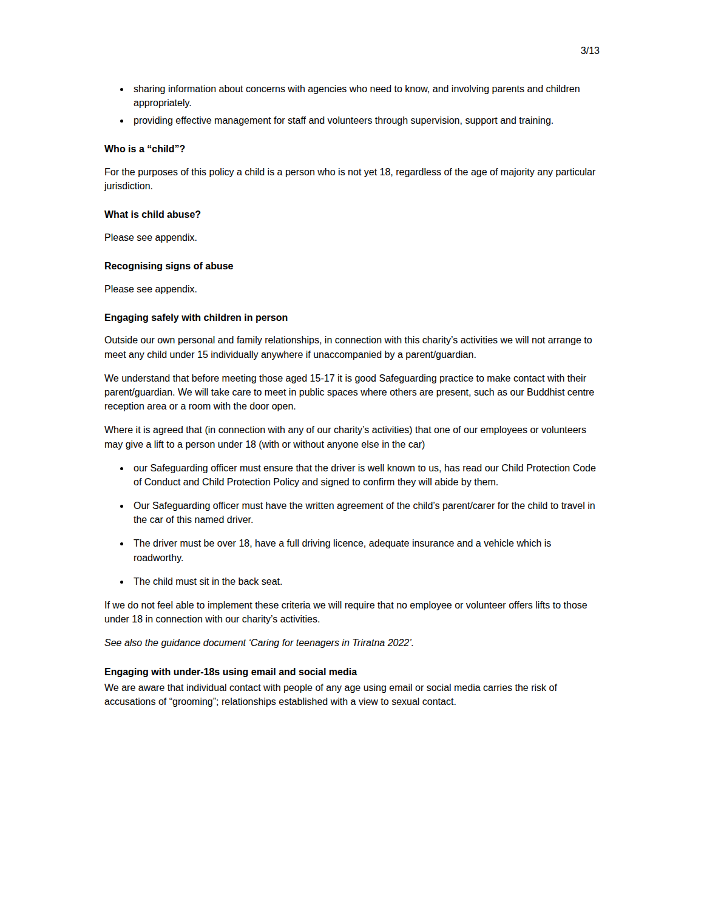3/13
sharing information about concerns with agencies who need to know, and involving parents and children appropriately.
providing effective management for staff and volunteers through supervision, support and training.
Who is a “child”?
For the purposes of this policy a child is a person who is not yet 18, regardless of the age of majority any particular jurisdiction.
What is child abuse?
Please see appendix.
Recognising signs of abuse
Please see appendix.
Engaging safely with children in person
Outside our own personal and family relationships, in connection with this charity’s activities we will not arrange to meet any child under 15 individually anywhere if unaccompanied by a parent/guardian.
We understand that before meeting those aged 15-17 it is good Safeguarding practice to make contact with their parent/guardian. We will take care to meet in public spaces where others are present, such as our Buddhist centre reception area or a room with the door open.
Where it is agreed that (in connection with any of our charity’s activities) that one of our employees or volunteers may give a lift to a person under 18 (with or without anyone else in the car)
our Safeguarding officer must ensure that the driver is well known to us, has read our Child Protection Code of Conduct and Child Protection Policy and signed to confirm they will abide by them.
Our Safeguarding officer must have the written agreement of the child’s parent/carer for the child to travel in the car of this named driver.
The driver must be over 18, have a full driving licence, adequate insurance and a vehicle which is roadworthy.
The child must sit in the back seat.
If we do not feel able to implement these criteria we will require that no employee or volunteer offers lifts to those under 18 in connection with our charity’s activities.
See also the guidance document ‘Caring for teenagers in Triratna 2022’.
Engaging with under-18s using email and social media
We are aware that individual contact with people of any age using email or social media carries the risk of accusations of “grooming”; relationships established with a view to sexual contact.